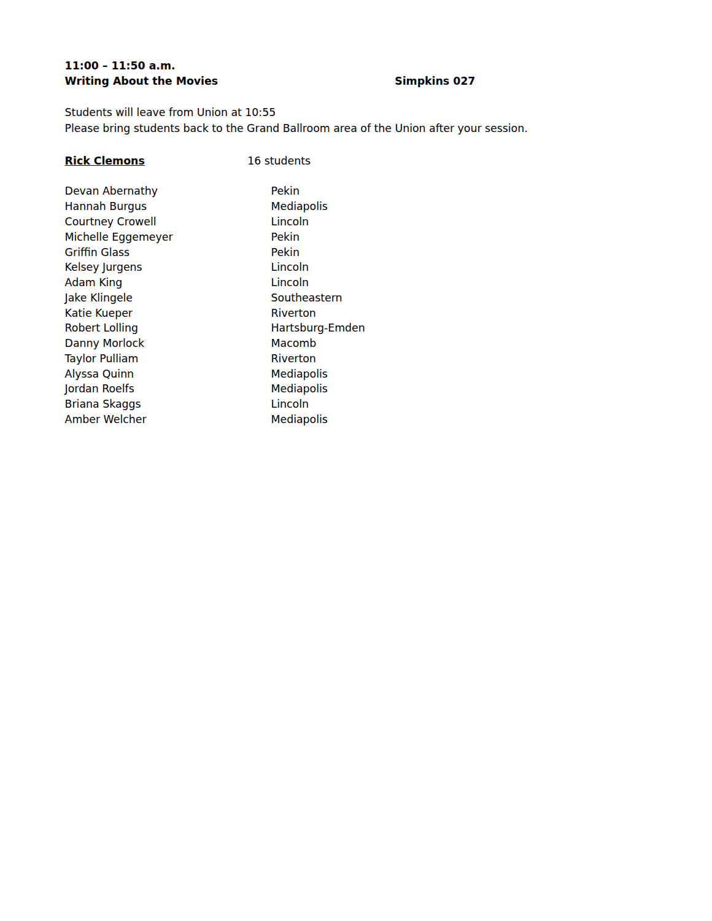11:00 – 11:50 a.m. Writing About the Movies Simpkins 027
Students will leave from Union at 10:55
Please bring students back to the Grand Ballroom area of the Union after your session.
Rick Clemons 16 students
| Devan Abernathy | Pekin |
| Hannah Burgus | Mediapolis |
| Courtney Crowell | Lincoln |
| Michelle Eggemeyer | Pekin |
| Griffin Glass | Pekin |
| Kelsey Jurgens | Lincoln |
| Adam King | Lincoln |
| Jake Klingele | Southeastern |
| Katie Kueper | Riverton |
| Robert Lolling | Hartsburg-Emden |
| Danny Morlock | Macomb |
| Taylor Pulliam | Riverton |
| Alyssa Quinn | Mediapolis |
| Jordan Roelfs | Mediapolis |
| Briana Skaggs | Lincoln |
| Amber Welcher | Mediapolis |